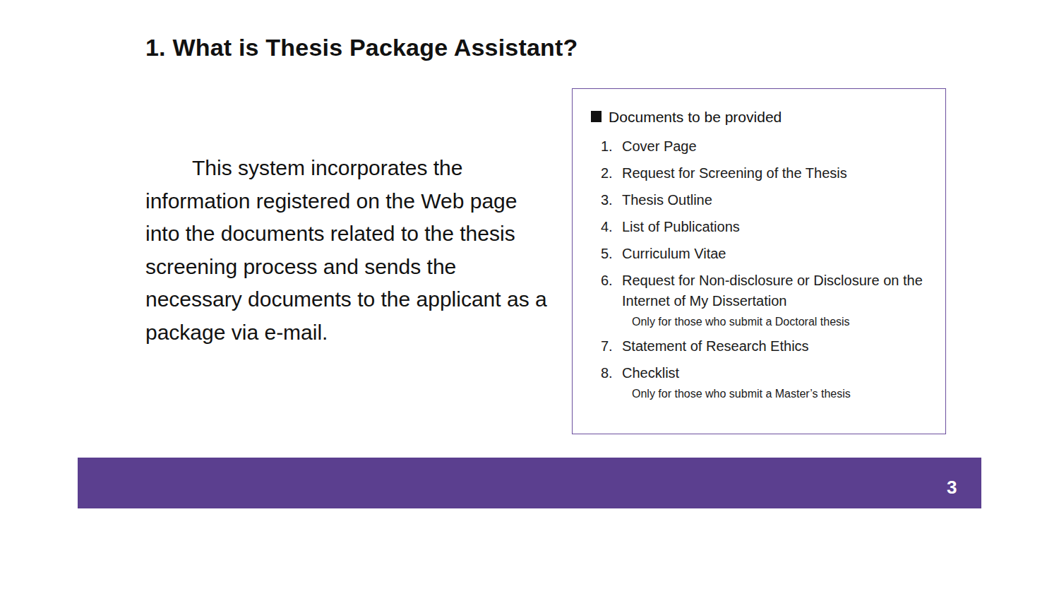1. What is Thesis Package Assistant?
This system incorporates the information registered on the Web page into the documents related to the thesis screening process and sends the necessary documents to the applicant as a package via e-mail.
Documents to be provided
1. Cover Page
2. Request for Screening of the Thesis
3. Thesis Outline
4. List of Publications
5. Curriculum Vitae
6. Request for Non-disclosure or Disclosure on the Internet of My Dissertation Only for those who submit a Doctoral thesis
7. Statement of Research Ethics
8. Checklist Only for those who submit a Master’s thesis
3